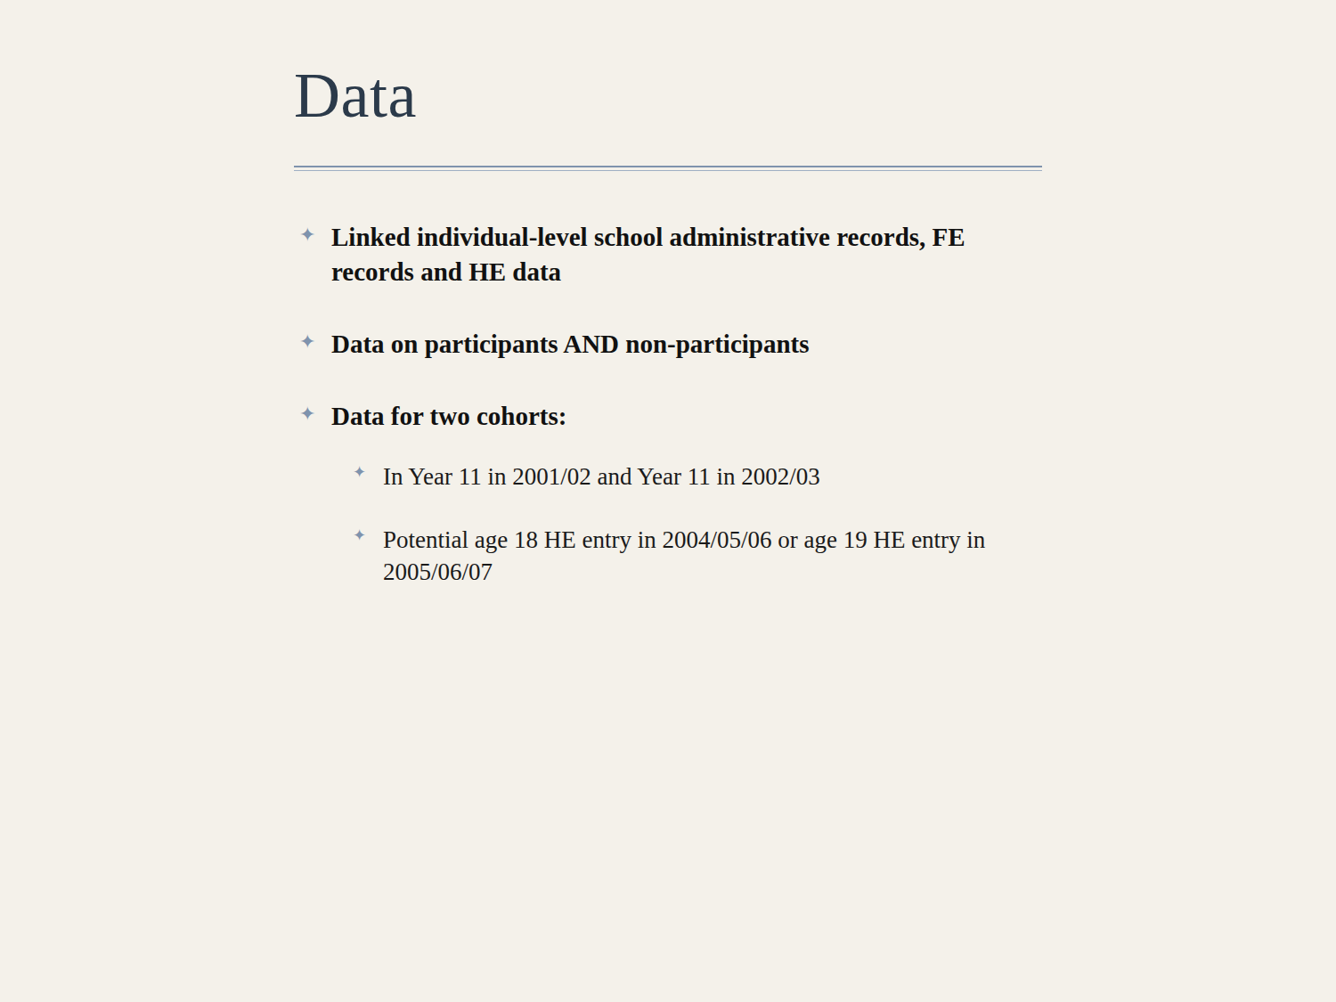Data
Linked individual-level school administrative records, FE records and HE data
Data on participants AND non-participants
Data for two cohorts:
In Year 11 in 2001/02 and Year 11 in 2002/03
Potential age 18 HE entry in 2004/05/06 or age 19 HE entry in 2005/06/07